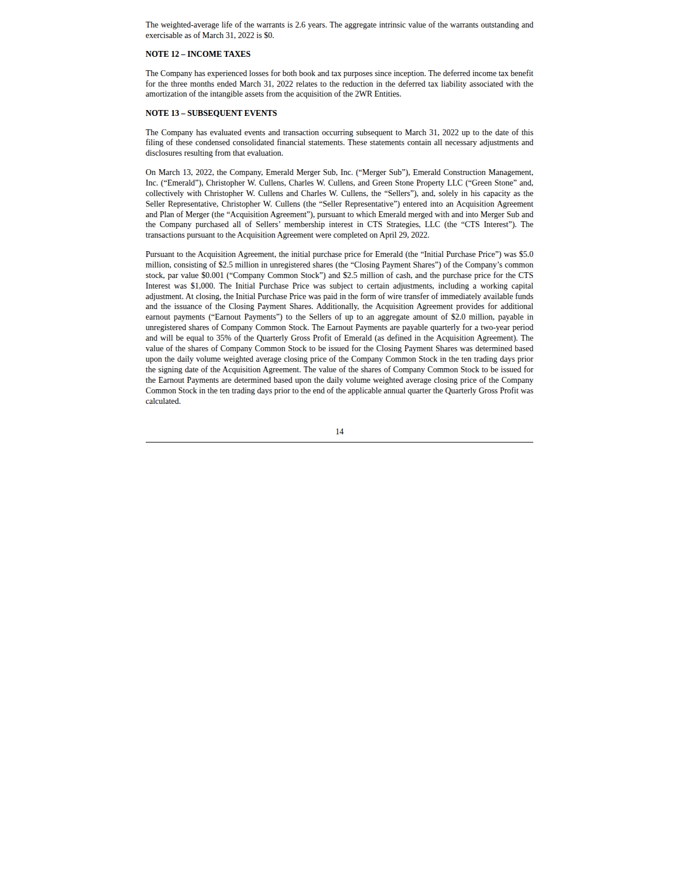The weighted-average life of the warrants is 2.6 years. The aggregate intrinsic value of the warrants outstanding and exercisable as of March 31, 2022 is $0.
NOTE 12 – INCOME TAXES
The Company has experienced losses for both book and tax purposes since inception. The deferred income tax benefit for the three months ended March 31, 2022 relates to the reduction in the deferred tax liability associated with the amortization of the intangible assets from the acquisition of the 2WR Entities.
NOTE 13 – SUBSEQUENT EVENTS
The Company has evaluated events and transaction occurring subsequent to March 31, 2022 up to the date of this filing of these condensed consolidated financial statements. These statements contain all necessary adjustments and disclosures resulting from that evaluation.
On March 13, 2022, the Company, Emerald Merger Sub, Inc. (“Merger Sub”), Emerald Construction Management, Inc. (“Emerald”), Christopher W. Cullens, Charles W. Cullens, and Green Stone Property LLC (“Green Stone” and, collectively with Christopher W. Cullens and Charles W. Cullens, the “Sellers”), and, solely in his capacity as the Seller Representative, Christopher W. Cullens (the “Seller Representative”) entered into an Acquisition Agreement and Plan of Merger (the “Acquisition Agreement”), pursuant to which Emerald merged with and into Merger Sub and the Company purchased all of Sellers’ membership interest in CTS Strategies, LLC (the “CTS Interest”). The transactions pursuant to the Acquisition Agreement were completed on April 29, 2022.
Pursuant to the Acquisition Agreement, the initial purchase price for Emerald (the “Initial Purchase Price”) was $5.0 million, consisting of $2.5 million in unregistered shares (the “Closing Payment Shares”) of the Company’s common stock, par value $0.001 (“Company Common Stock”) and $2.5 million of cash, and the purchase price for the CTS Interest was $1,000. The Initial Purchase Price was subject to certain adjustments, including a working capital adjustment. At closing, the Initial Purchase Price was paid in the form of wire transfer of immediately available funds and the issuance of the Closing Payment Shares. Additionally, the Acquisition Agreement provides for additional earnout payments (“Earnout Payments”) to the Sellers of up to an aggregate amount of $2.0 million, payable in unregistered shares of Company Common Stock. The Earnout Payments are payable quarterly for a two-year period and will be equal to 35% of the Quarterly Gross Profit of Emerald (as defined in the Acquisition Agreement). The value of the shares of Company Common Stock to be issued for the Closing Payment Shares was determined based upon the daily volume weighted average closing price of the Company Common Stock in the ten trading days prior the signing date of the Acquisition Agreement. The value of the shares of Company Common Stock to be issued for the Earnout Payments are determined based upon the daily volume weighted average closing price of the Company Common Stock in the ten trading days prior to the end of the applicable annual quarter the Quarterly Gross Profit was calculated.
14